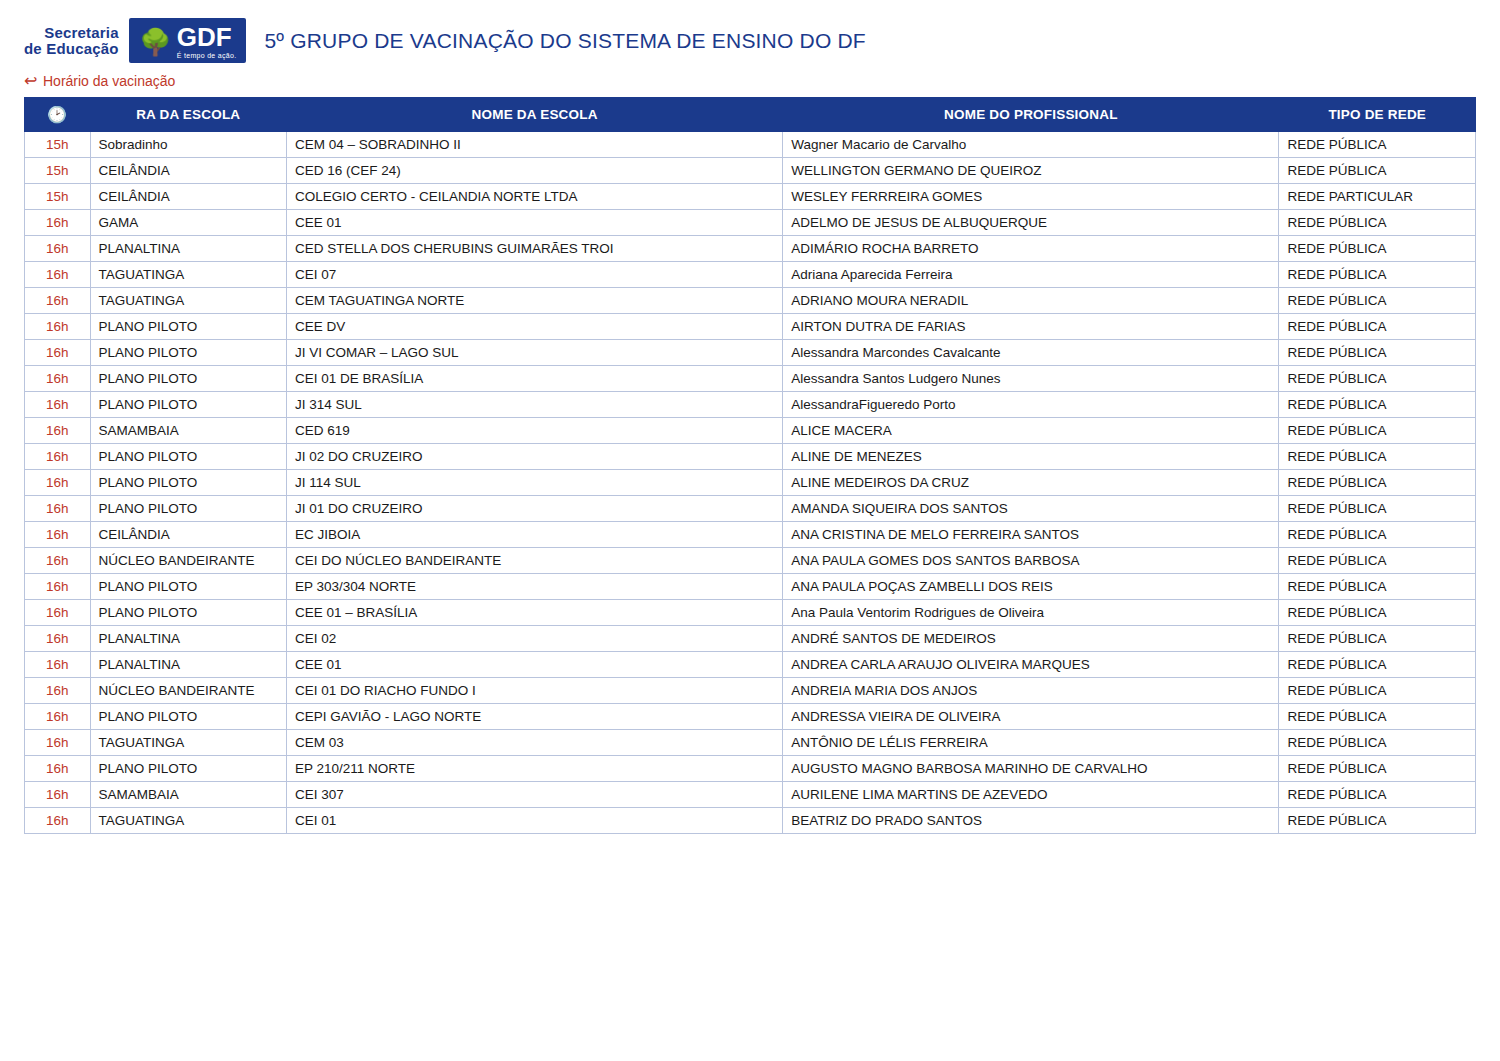Secretaria de Educação
🌳 GDFÉ tempo de ação.
5º GRUPO DE VACINAÇÃO DO SISTEMA DE ENSINO DO DF
↩ Horário da vacinação
| 🕑 | RA DA ESCOLA | NOME DA ESCOLA | NOME DO PROFISSIONAL | TIPO DE REDE |
| --- | --- | --- | --- | --- |
| 15h | Sobradinho | CEM 04 – SOBRADINHO II | Wagner Macario de Carvalho | REDE PÚBLICA |
| 15h | CEILÂNDIA | CED 16 (CEF 24) | WELLINGTON GERMANO DE QUEIROZ | REDE PÚBLICA |
| 15h | CEILÂNDIA | COLEGIO CERTO - CEILANDIA NORTE LTDA | WESLEY FERRREIRA GOMES | REDE PARTICULAR |
| 16h | GAMA | CEE 01 | ADELMO DE JESUS DE ALBUQUERQUE | REDE PÚBLICA |
| 16h | PLANALTINA | CED STELLA DOS CHERUBINS GUIMARÃES TROI | ADIMÁRIO ROCHA BARRETO | REDE PÚBLICA |
| 16h | TAGUATINGA | CEI 07 | Adriana Aparecida Ferreira | REDE PÚBLICA |
| 16h | TAGUATINGA | CEM TAGUATINGA NORTE | ADRIANO MOURA NERADIL | REDE PÚBLICA |
| 16h | PLANO PILOTO | CEE DV | AIRTON DUTRA DE FARIAS | REDE PÚBLICA |
| 16h | PLANO PILOTO | JI VI COMAR – LAGO SUL | Alessandra Marcondes Cavalcante | REDE PÚBLICA |
| 16h | PLANO PILOTO | CEI 01 DE BRASÍLIA | Alessandra Santos Ludgero Nunes | REDE PÚBLICA |
| 16h | PLANO PILOTO | JI 314 SUL | AlessandraFigueredo Porto | REDE PÚBLICA |
| 16h | SAMAMBAIA | CED 619 | ALICE MACERA | REDE PÚBLICA |
| 16h | PLANO PILOTO | JI 02 DO CRUZEIRO | ALINE DE MENEZES | REDE PÚBLICA |
| 16h | PLANO PILOTO | JI 114 SUL | ALINE MEDEIROS DA CRUZ | REDE PÚBLICA |
| 16h | PLANO PILOTO | JI 01 DO CRUZEIRO | AMANDA SIQUEIRA DOS SANTOS | REDE PÚBLICA |
| 16h | CEILÂNDIA | EC JIBOIA | ANA CRISTINA DE MELO FERREIRA SANTOS | REDE PÚBLICA |
| 16h | NÚCLEO BANDEIRANTE | CEI DO NÚCLEO BANDEIRANTE | ANA PAULA GOMES DOS SANTOS BARBOSA | REDE PÚBLICA |
| 16h | PLANO PILOTO | EP 303/304 NORTE | ANA PAULA POÇAS ZAMBELLI DOS REIS | REDE PÚBLICA |
| 16h | PLANO PILOTO | CEE 01 – BRASÍLIA | Ana Paula Ventorim Rodrigues de Oliveira | REDE PÚBLICA |
| 16h | PLANALTINA | CEI 02 | ANDRÉ SANTOS DE MEDEIROS | REDE PÚBLICA |
| 16h | PLANALTINA | CEE 01 | ANDREA CARLA ARAUJO OLIVEIRA MARQUES | REDE PÚBLICA |
| 16h | NÚCLEO BANDEIRANTE | CEI 01 DO RIACHO FUNDO I | ANDREIA MARIA DOS ANJOS | REDE PÚBLICA |
| 16h | PLANO PILOTO | CEPI GAVIÃO - LAGO NORTE | ANDRESSA VIEIRA DE OLIVEIRA | REDE PÚBLICA |
| 16h | TAGUATINGA | CEM 03 | ANTÔNIO DE LÉLIS FERREIRA | REDE PÚBLICA |
| 16h | PLANO PILOTO | EP 210/211 NORTE | AUGUSTO MAGNO BARBOSA MARINHO DE CARVALHO | REDE PÚBLICA |
| 16h | SAMAMBAIA | CEI 307 | AURILENE LIMA MARTINS DE AZEVEDO | REDE PÚBLICA |
| 16h | TAGUATINGA | CEI 01 | BEATRIZ DO PRADO SANTOS | REDE PÚBLICA |